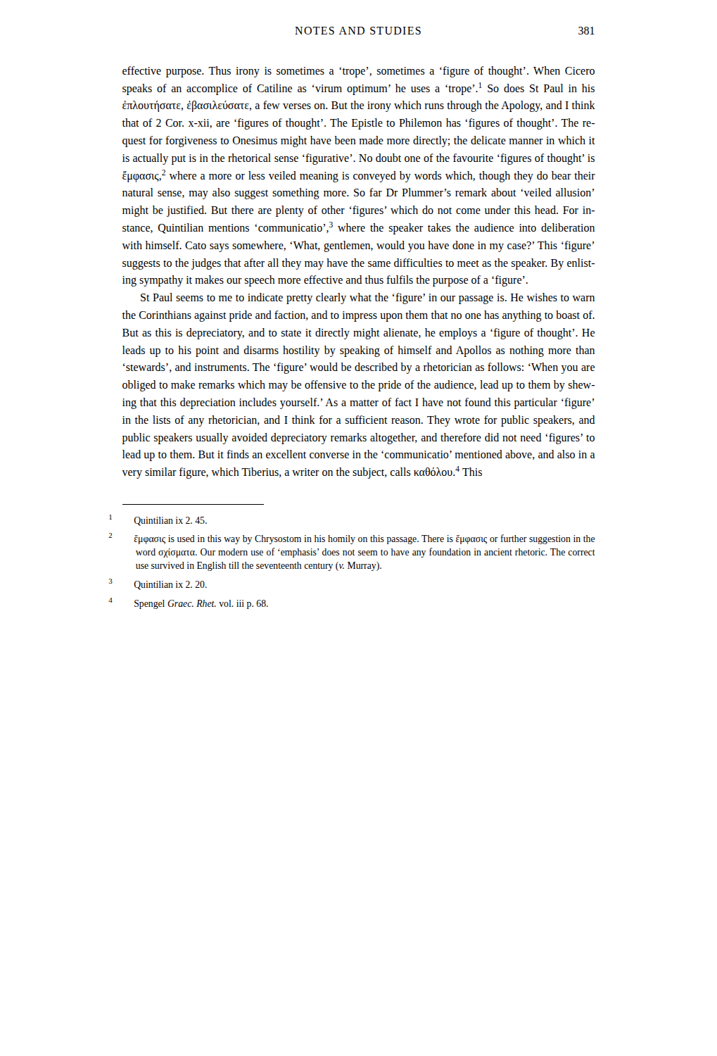NOTES AND STUDIES 381
effective purpose. Thus irony is sometimes a ‘trope’, sometimes a ‘figure of thought’. When Cicero speaks of an accomplice of Catiline as ‘virum optimum’ he uses a ‘trope’.1 So does St Paul in his ἐπλουτήσατε, ἐβασιλεύσατε, a few verses on. But the irony which runs through the Apology, and I think that of 2 Cor. x-xii, are ‘figures of thought’. The Epistle to Philemon has ‘figures of thought’. The request for forgiveness to Onesimus might have been made more directly; the delicate manner in which it is actually put is in the rhetorical sense ‘figurative’. No doubt one of the favourite ‘figures of thought’ is ἔμφασις,2 where a more or less veiled meaning is conveyed by words which, though they do bear their natural sense, may also suggest something more. So far Dr Plummer’s remark about ‘veiled allusion’ might be justified. But there are plenty of other ‘figures’ which do not come under this head. For instance, Quintilian mentions ‘communicatio’,3 where the speaker takes the audience into deliberation with himself. Cato says somewhere, ‘What, gentlemen, would you have done in my case?’ This ‘figure’ suggests to the judges that after all they may have the same difficulties to meet as the speaker. By enlisting sympathy it makes our speech more effective and thus fulfils the purpose of a ‘figure’.
St Paul seems to me to indicate pretty clearly what the ‘figure’ in our passage is. He wishes to warn the Corinthians against pride and faction, and to impress upon them that no one has anything to boast of. But as this is depreciatory, and to state it directly might alienate, he employs a ‘figure of thought’. He leads up to his point and disarms hostility by speaking of himself and Apollos as nothing more than ‘stewards’, and instruments. The ‘figure’ would be described by a rhetorician as follows: ‘When you are obliged to make remarks which may be offensive to the pride of the audience, lead up to them by shewing that this depreciation includes yourself.’ As a matter of fact I have not found this particular ‘figure’ in the lists of any rhetorician, and I think for a sufficient reason. They wrote for public speakers, and public speakers usually avoided depreciatory remarks altogether, and therefore did not need ‘figures’ to lead up to them. But it finds an excellent converse in the ‘communicatio’ mentioned above, and also in a very similar figure, which Tiberius, a writer on the subject, calls καθόλου.4 This
1 Quintilian ix 2. 45.
2 ἔμφασις is used in this way by Chrysostom in his homily on this passage. There is ἔμφασις or further suggestion in the word σχίσματα. Our modern use of ‘emphasis’ does not seem to have any foundation in ancient rhetoric. The correct use survived in English till the seventeenth century (v. Murray).
3 Quintilian ix 2. 20.
4 Spengel Graec. Rhet. vol. iii p. 68.